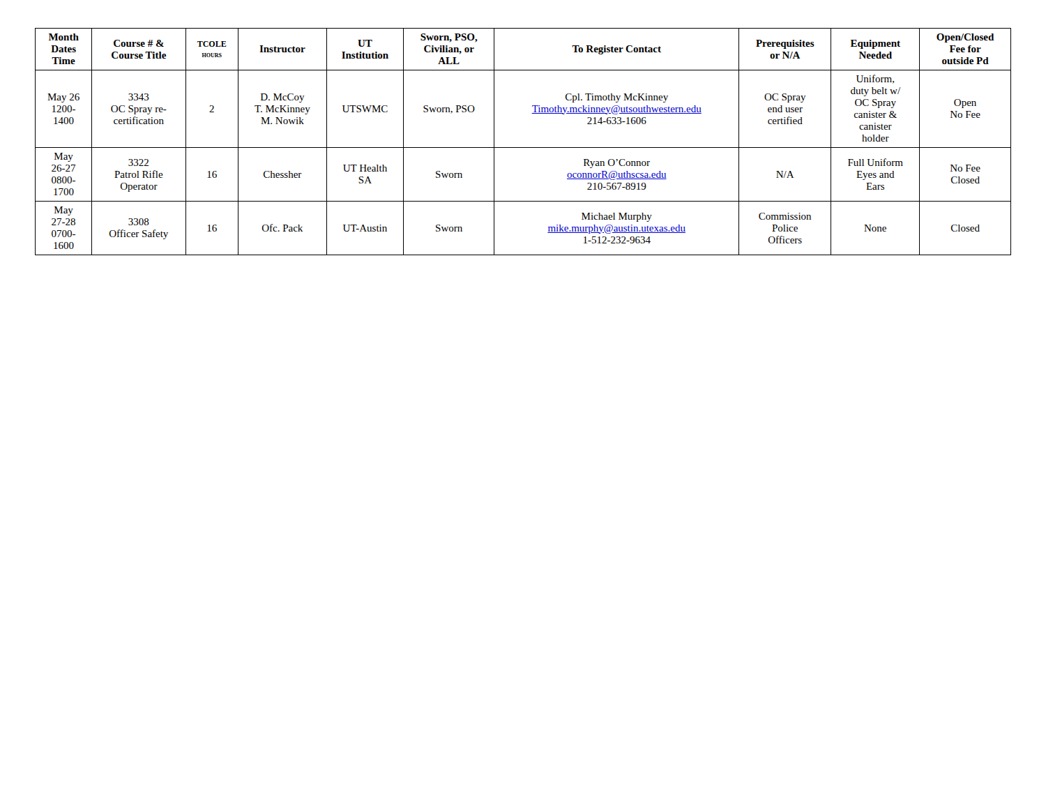| Month Dates Time | Course # & Course Title | TCOLE hours | Instructor | UT Institution | Sworn, PSO, Civilian, or ALL | To Register Contact | Prerequisites or N/A | Equipment Needed | Open/Closed Fee for outside Pd |
| --- | --- | --- | --- | --- | --- | --- | --- | --- | --- |
| May 26 1200- 1400 | 3343 OC Spray re- certification | 2 | D. McCoy T. McKinney M. Nowik | UTSWMC | Sworn, PSO | Cpl. Timothy McKinney Timothy.mckinney@utsouthwestern.edu 214-633-1606 | OC Spray end user certified | Uniform, duty belt w/ OC Spray canister & canister holder | Open No Fee |
| May 26-27 0800- 1700 | 3322 Patrol Rifle Operator | 16 | Chessher | UT Health SA | Sworn | Ryan O’Connor oconnorR@uthscsa.edu 210-567-8919 | N/A | Full Uniform Eyes and Ears | No Fee Closed |
| May 27-28 0700- 1600 | 3308 Officer Safety | 16 | Ofc. Pack | UT-Austin | Sworn | Michael Murphy mike.murphy@austin.utexas.edu 1-512-232-9634 | Commission Police Officers | None | Closed |